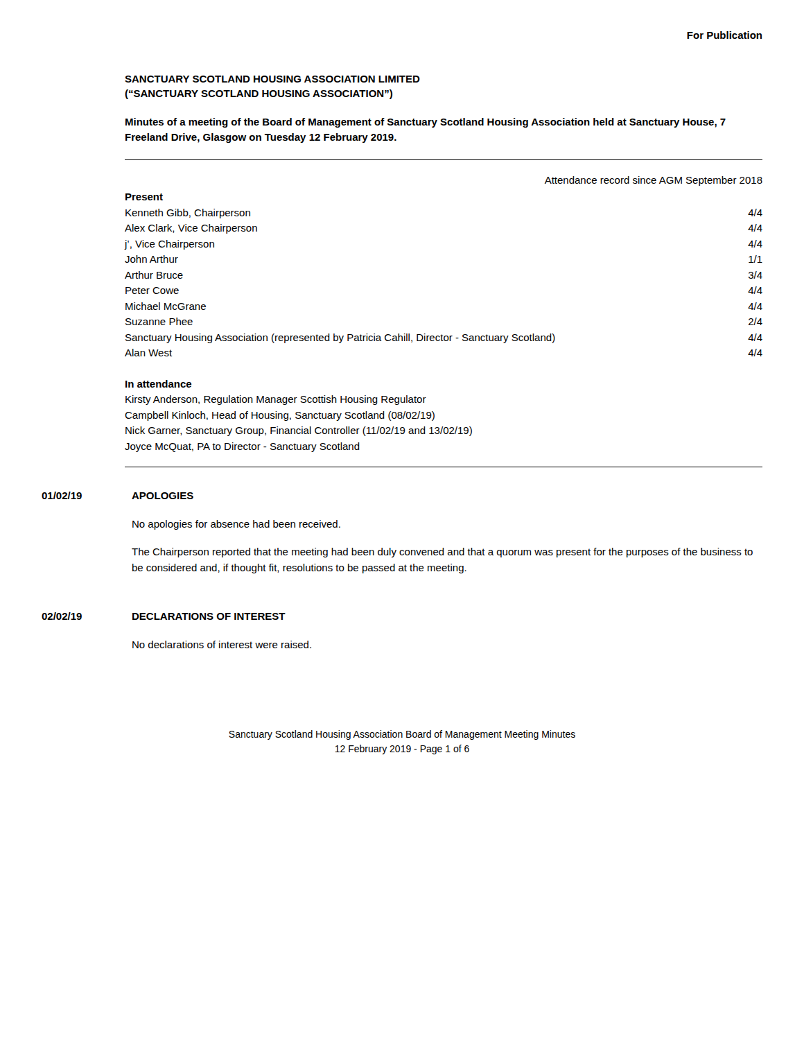For Publication
SANCTUARY SCOTLAND HOUSING ASSOCIATION LIMITED
(“SANCTUARY SCOTLAND HOUSING ASSOCIATION”)
Minutes of a meeting of the Board of Management of Sanctuary Scotland Housing Association held at Sanctuary House, 7 Freeland Drive, Glasgow on Tuesday 12 February 2019.
Attendance record since AGM September 2018
Present
| Kenneth Gibb, Chairperson | 4/4 |
| Alex Clark, Vice Chairperson | 4/4 |
| j’, Vice Chairperson | 4/4 |
| John Arthur | 1/1 |
| Arthur Bruce | 3/4 |
| Peter Cowe | 4/4 |
| Michael McGrane | 4/4 |
| Suzanne Phee | 2/4 |
| Sanctuary Housing Association (represented by Patricia Cahill, Director - Sanctuary Scotland) | 4/4 |
| Alan West | 4/4 |
In attendance
Kirsty Anderson, Regulation Manager Scottish Housing Regulator
Campbell Kinloch, Head of Housing, Sanctuary Scotland (08/02/19)
Nick Garner, Sanctuary Group, Financial Controller (11/02/19 and 13/02/19)
Joyce McQuat, PA to Director - Sanctuary Scotland
| 01/02/19 | APOLOGIES No apologies for absence had been received. The Chairperson reported that the meeting had been duly convened and that a quorum was present for the purposes of the business to be considered and, if thought fit, resolutions to be passed at the meeting. |
| 02/02/19 | DECLARATIONS OF INTEREST No declarations of interest were raised. |
Sanctuary Scotland Housing Association Board of Management Meeting Minutes
12 February 2019 - Page 1 of 6